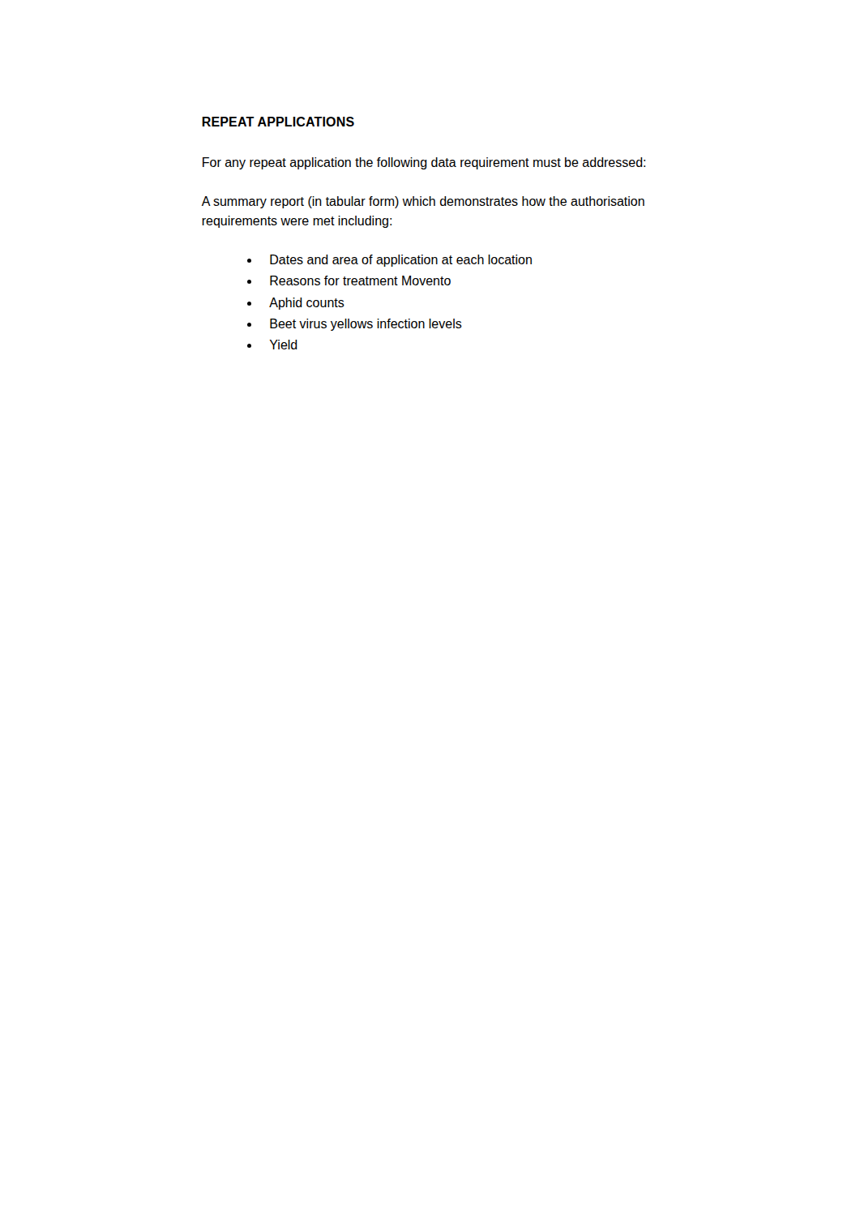REPEAT APPLICATIONS
For any repeat application the following data requirement must be addressed:
A summary report (in tabular form) which demonstrates how the authorisation requirements were met including:
Dates and area of application at each location
Reasons for treatment Movento
Aphid counts
Beet virus yellows infection levels
Yield